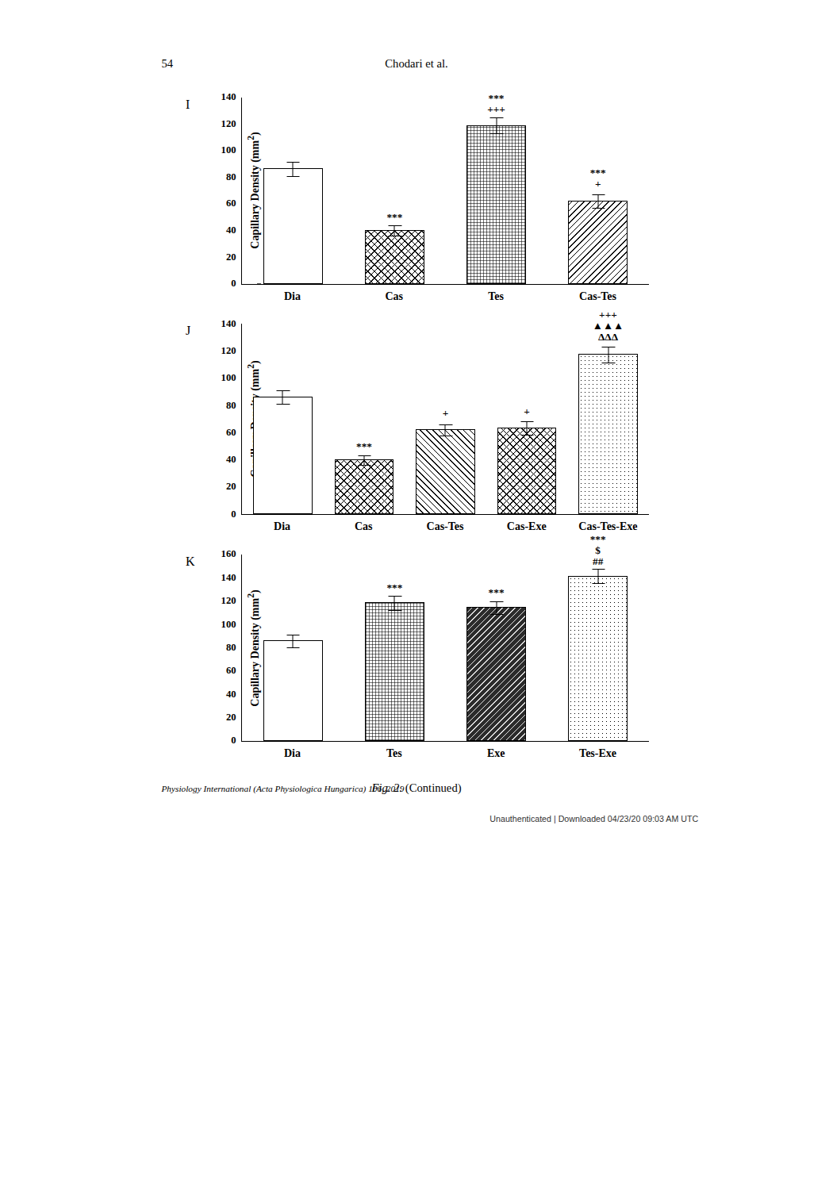54
Chodari et al.
I
Capillary Density (mm2)
0 20 40 60 80 100 120 140
***
***
+++
***
+
Dia Cas Tes Cas-Tes
J
Capillary Density (mm2)
0 20 40 60 80 100 120 140
***
+
+
+++
▲▲▲
ΔΔΔ
Dia Cas Cas-Tes Cas-Exe Cas-Tes-Exe
K
Capillary Density (mm2)
0 20 40 60 80 100 120 140 160
***
***
***
$
##
Dia Tes Exe Tes-Exe
Fig. 2. (Continued)
Physiology International (Acta Physiologica Hungarica) 106, 2019
Unauthenticated | Downloaded 04/23/20 09:03 AM UTC